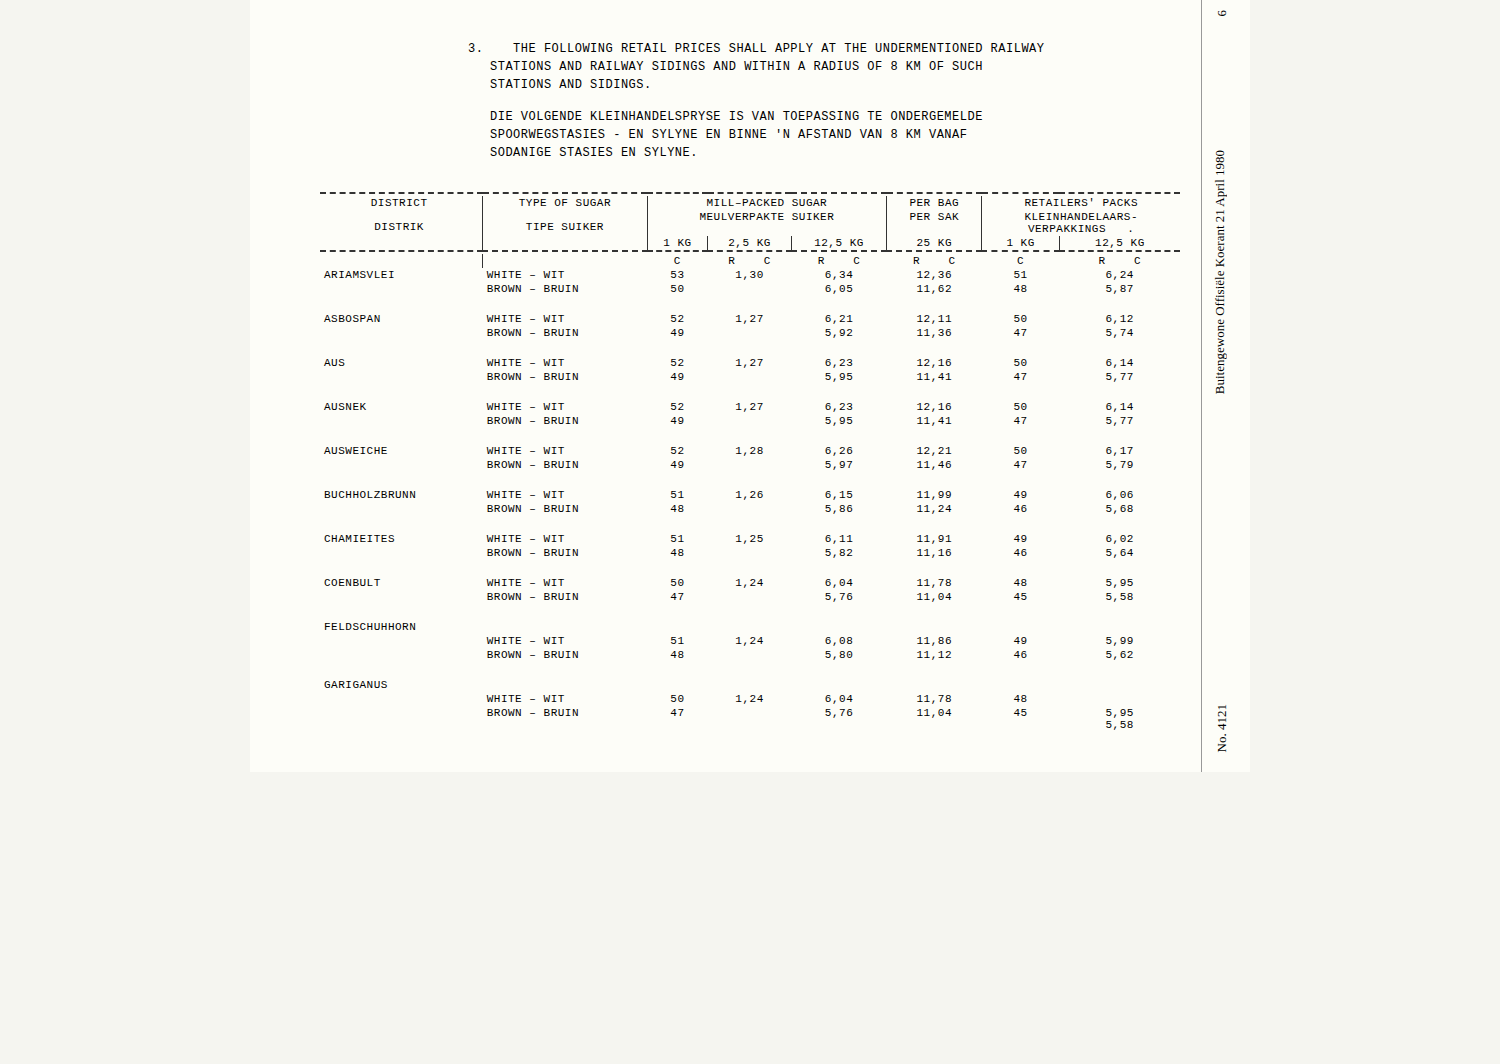6
Buitengewone Offisiële Koerant 21 April 1980
No. 4121
3. THE FOLLOWING RETAIL PRICES SHALL APPLY AT THE UNDERMENTIONED RAILWAY
STATIONS AND RAILWAY SIDINGS AND WITHIN A RADIUS OF 8 KM OF SUCH
STATIONS AND SIDINGS.
DIE VOLGENDE KLEINHANDELSPRYSE IS VAN TOEPASSING TE ONDERGEMELDE
SPOORWEGSTASIES - EN SYLYNE EN BINNE 'N AFSTAND VAN 8 KM VANAF
SODANIGE STASIES EN SYLYNE.
| DISTRICT DISTRIK | TYPE OF SUGAR TIPE SUIKER | MILL–PACKED SUGAR | PER BAG | RETAILERS' PACKS |
| MEULVERPAKTE SUIKER | PER SAK | KLEINHANDELAARS- VERPAKKINGS . |
| 1 KG | 2,5 KG | 12,5 KG | 25 KG | 1 KG | 12,5 KG |
| | | C | R C | R C | R C | C | R C |
| ARIAMSVLEI | WHITE – WIT | 53 | 1,30 | 6,34 | 12,36 | 51 | 6,24 |
| | BROWN – BRUIN | 50 | | 6,05 | 11,62 | 48 | 5,87 |
| ASBOSPAN | WHITE – WIT | 52 | 1,27 | 6,21 | 12,11 | 50 | 6,12 |
| | BROWN – BRUIN | 49 | | 5,92 | 11,36 | 47 | 5,74 |
| AUS | WHITE – WIT | 52 | 1,27 | 6,23 | 12,16 | 50 | 6,14 |
| | BROWN – BRUIN | 49 | | 5,95 | 11,41 | 47 | 5,77 |
| AUSNEK | WHITE – WIT | 52 | 1,27 | 6,23 | 12,16 | 50 | 6,14 |
| | BROWN – BRUIN | 49 | | 5,95 | 11,41 | 47 | 5,77 |
| AUSWEICHE | WHITE – WIT | 52 | 1,28 | 6,26 | 12,21 | 50 | 6,17 |
| | BROWN – BRUIN | 49 | | 5,97 | 11,46 | 47 | 5,79 |
| BUCHHOLZBRUNN | WHITE – WIT | 51 | 1,26 | 6,15 | 11,99 | 49 | 6,06 |
| | BROWN – BRUIN | 48 | | 5,86 | 11,24 | 46 | 5,68 |
| CHAMIEITES | WHITE – WIT | 51 | 1,25 | 6,11 | 11,91 | 49 | 6,02 |
| | BROWN – BRUIN | 48 | | 5,82 | 11,16 | 46 | 5,64 |
| COENBULT | WHITE – WIT | 50 | 1,24 | 6,04 | 11,78 | 48 | 5,95 |
| | BROWN – BRUIN | 47 | | 5,76 | 11,04 | 45 | 5,58 |
| FELDSCHUHHORN | | | | | | | |
| | WHITE – WIT | 51 | 1,24 | 6,08 | 11,86 | 49 | 5,99 |
| | BROWN – BRUIN | 48 | | 5,80 | 11,12 | 46 | 5,62 |
| GARIGANUS | | | | | | | |
| | WHITE – WIT | 50 | 1,24 | 6,04 | 11,78 | 48 | |
| | BROWN – BRUIN | 47 | | 5,76 | 11,04 | 45 | 5,95 5,58 |